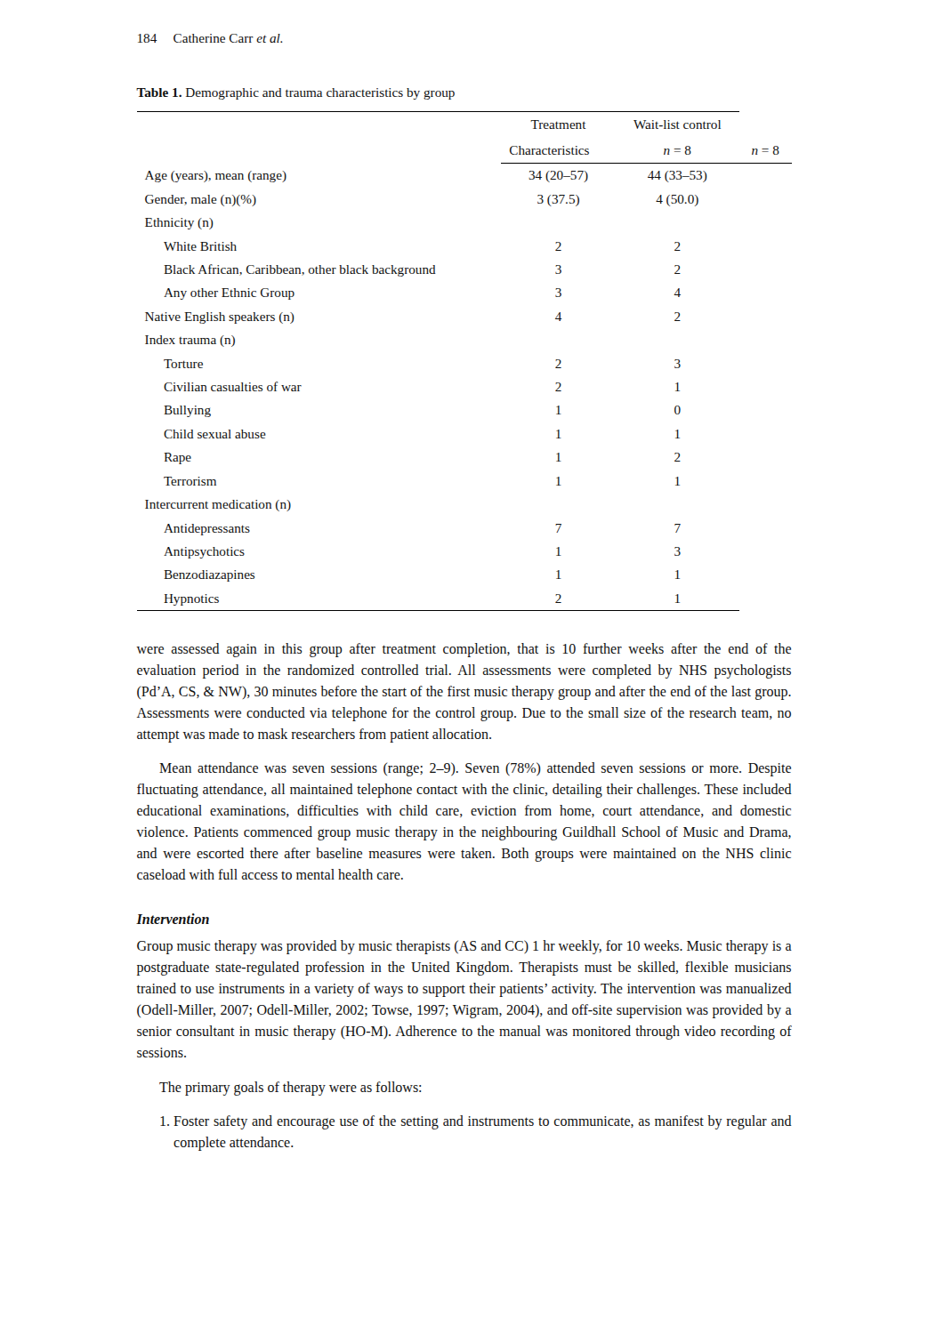184 Catherine Carr et al.
Table 1. Demographic and trauma characteristics by group
| | Treatment | Wait-list control |
| --- | --- | --- |
| Characteristics | n = 8 | n = 8 |
| Age (years), mean (range) | 34 (20–57) | 44 (33–53) |
| Gender, male (n)(%) | 3 (37.5) | 4 (50.0) |
| Ethnicity (n) | | |
| White British | 2 | 2 |
| Black African, Caribbean, other black background | 3 | 2 |
| Any other Ethnic Group | 3 | 4 |
| Native English speakers (n) | 4 | 2 |
| Index trauma (n) | | |
| Torture | 2 | 3 |
| Civilian casualties of war | 2 | 1 |
| Bullying | 1 | 0 |
| Child sexual abuse | 1 | 1 |
| Rape | 1 | 2 |
| Terrorism | 1 | 1 |
| Intercurrent medication (n) | | |
| Antidepressants | 7 | 7 |
| Antipsychotics | 1 | 3 |
| Benzodiazapines | 1 | 1 |
| Hypnotics | 2 | 1 |
were assessed again in this group after treatment completion, that is 10 further weeks after the end of the evaluation period in the randomized controlled trial. All assessments were completed by NHS psychologists (Pd’A, CS, & NW), 30 minutes before the start of the first music therapy group and after the end of the last group. Assessments were conducted via telephone for the control group. Due to the small size of the research team, no attempt was made to mask researchers from patient allocation.
Mean attendance was seven sessions (range; 2–9). Seven (78%) attended seven sessions or more. Despite fluctuating attendance, all maintained telephone contact with the clinic, detailing their challenges. These included educational examinations, difficulties with child care, eviction from home, court attendance, and domestic violence. Patients commenced group music therapy in the neighbouring Guildhall School of Music and Drama, and were escorted there after baseline measures were taken. Both groups were maintained on the NHS clinic caseload with full access to mental health care.
Intervention
Group music therapy was provided by music therapists (AS and CC) 1 hr weekly, for 10 weeks. Music therapy is a postgraduate state-regulated profession in the United Kingdom. Therapists must be skilled, flexible musicians trained to use instruments in a variety of ways to support their patients’ activity. The intervention was manualized (Odell-Miller, 2007; Odell-Miller, 2002; Towse, 1997; Wigram, 2004), and off-site supervision was provided by a senior consultant in music therapy (HO-M). Adherence to the manual was monitored through video recording of sessions.
The primary goals of therapy were as follows:
Foster safety and encourage use of the setting and instruments to communicate, as manifest by regular and complete attendance.